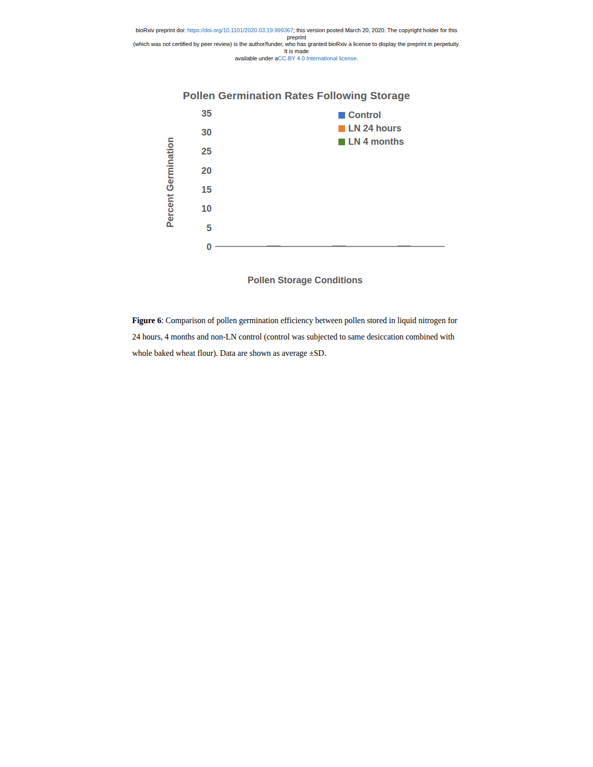bioRxiv preprint doi: https://doi.org/10.1101/2020.03.19.999367; this version posted March 20, 2020. The copyright holder for this preprint
(which was not certified by peer review) is the author/funder, who has granted bioRxiv a license to display the preprint in perpetuity. It is made
available under aCC-BY 4.0 International license.
Pollen Germination Rates Following Storage
Control
LN 24 hours
LN 4 months
Percent Germination
35
30
25
20
15
10
5
0
Pollen Storage Conditions
Figure 6: Comparison of pollen germination efficiency between pollen stored in liquid nitrogen for 24 hours, 4 months and non-LN control (control was subjected to same desiccation combined with whole baked wheat flour). Data are shown as average ±SD.